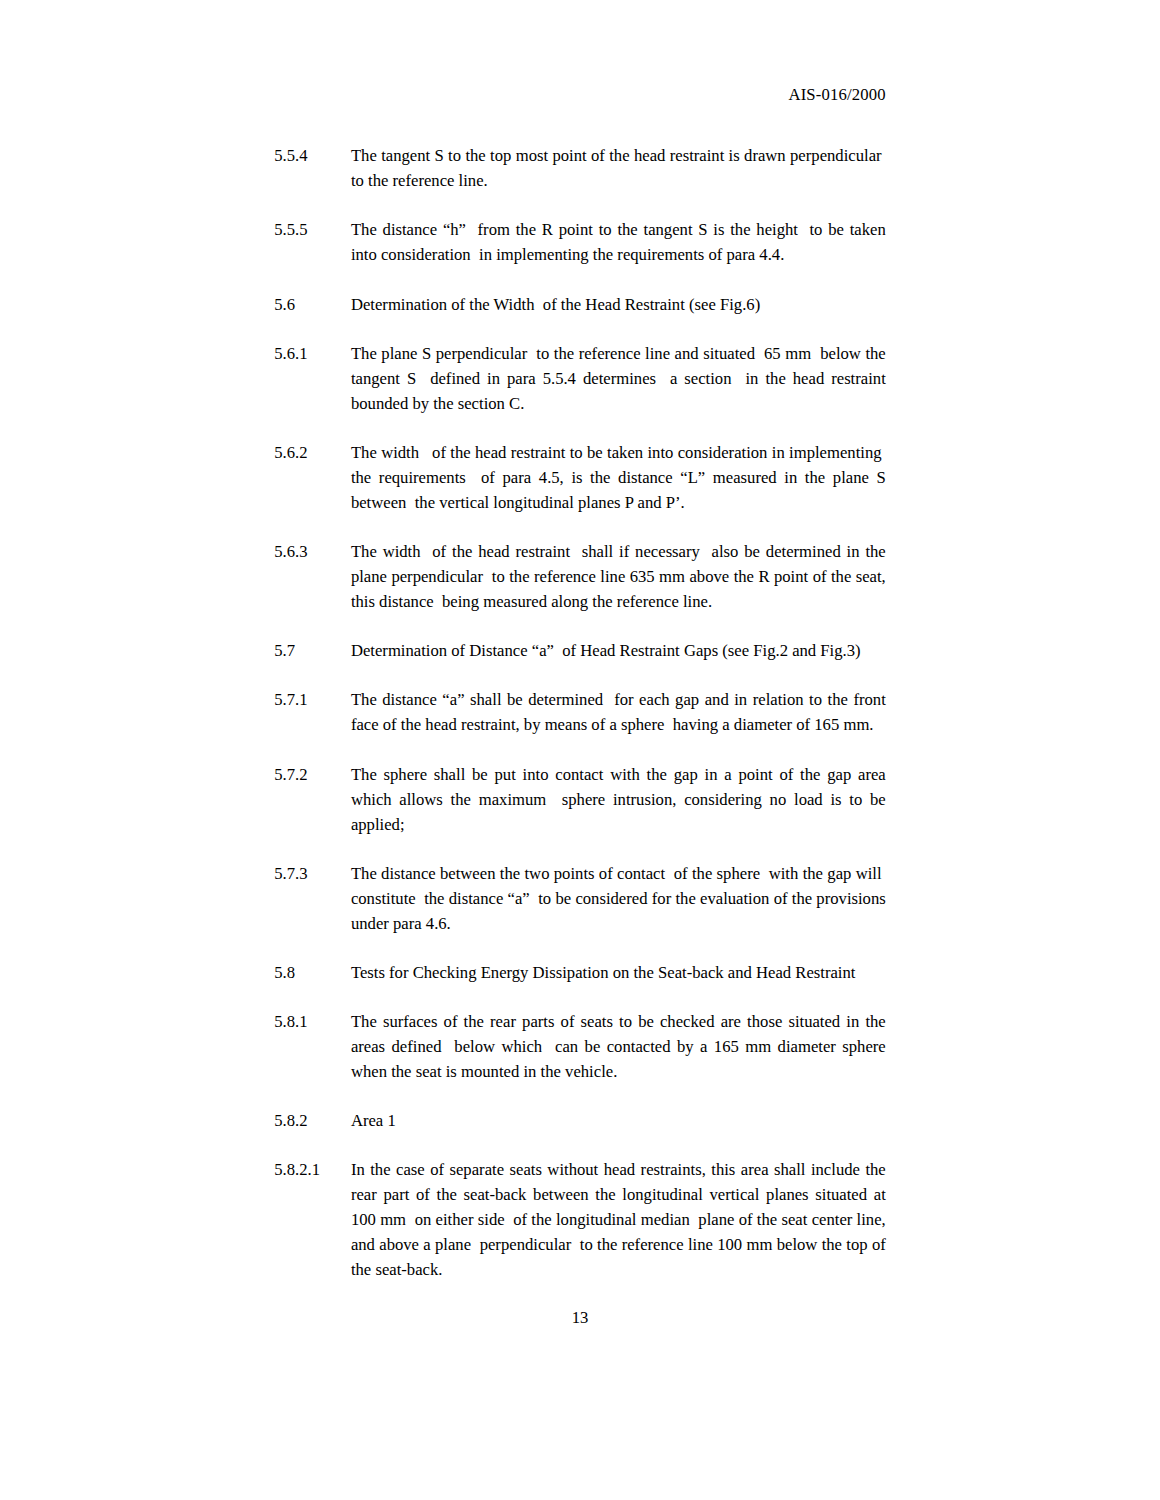AIS-016/2000
5.5.4
The tangent S to the top most point of the head restraint is drawn perpendicular to the reference line.
5.5.5
The distance “h” from the R point to the tangent S is the height to be taken into consideration in implementing the requirements of para 4.4.
5.6
Determination of the Width of the Head Restraint (see Fig.6)
5.6.1
The plane S perpendicular to the reference line and situated 65 mm below the tangent S defined in para 5.5.4 determines a section in the head restraint bounded by the section C.
5.6.2
The width of the head restraint to be taken into consideration in implementing the requirements of para 4.5, is the distance “L” measured in the plane S between the vertical longitudinal planes P and P’.
5.6.3
The width of the head restraint shall if necessary also be determined in the plane perpendicular to the reference line 635 mm above the R point of the seat, this distance being measured along the reference line.
5.7
Determination of Distance “a” of Head Restraint Gaps (see Fig.2 and Fig.3)
5.7.1
The distance “a” shall be determined for each gap and in relation to the front face of the head restraint, by means of a sphere having a diameter of 165 mm.
5.7.2
The sphere shall be put into contact with the gap in a point of the gap area which allows the maximum sphere intrusion, considering no load is to be applied;
5.7.3
The distance between the two points of contact of the sphere with the gap will constitute the distance “a” to be considered for the evaluation of the provisions under para 4.6.
5.8
Tests for Checking Energy Dissipation on the Seat-back and Head Restraint
5.8.1
The surfaces of the rear parts of seats to be checked are those situated in the areas defined below which can be contacted by a 165 mm diameter sphere when the seat is mounted in the vehicle.
5.8.2
Area 1
5.8.2.1
In the case of separate seats without head restraints, this area shall include the rear part of the seat-back between the longitudinal vertical planes situated at 100 mm on either side of the longitudinal median plane of the seat center line, and above a plane perpendicular to the reference line 100 mm below the top of the seat-back.
13